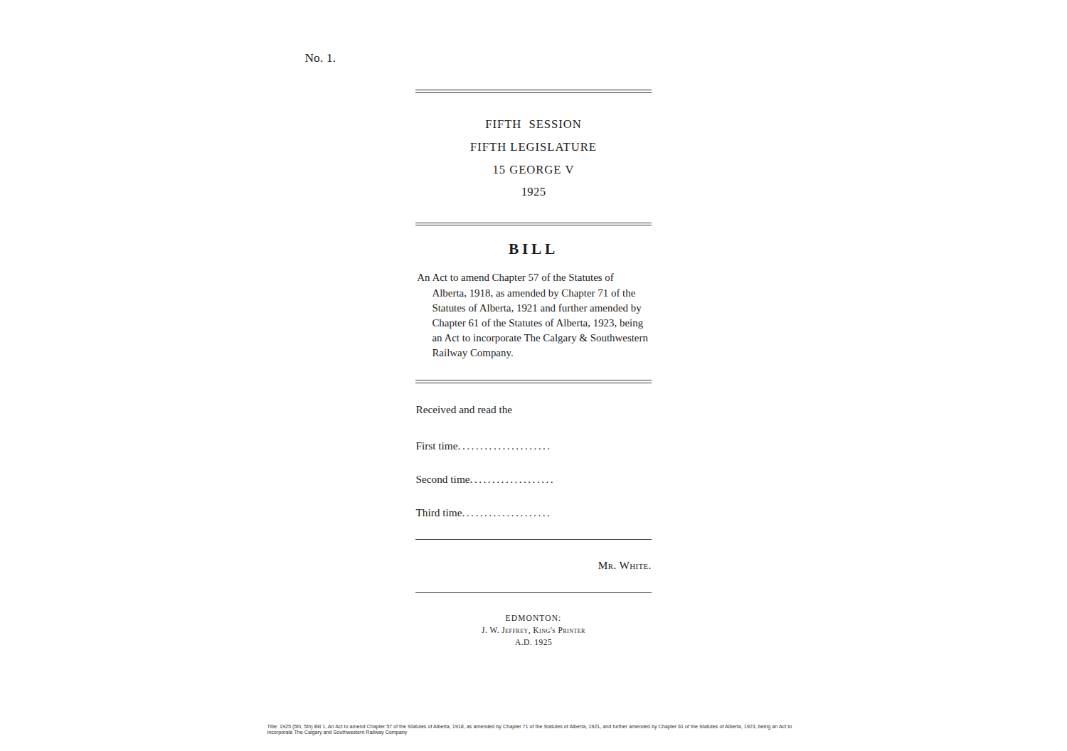No. 1.
FIFTH SESSION
FIFTH LEGISLATURE
15 GEORGE V
1925
BILL
An Act to amend Chapter 57 of the Statutes of Alberta, 1918, as amended by Chapter 71 of the Statutes of Alberta, 1921 and further amended by Chapter 61 of the Statutes of Alberta, 1923, being an Act to incorporate The Calgary & Southwestern Railway Company.
Received and read the
First time.....................
Second time...................
Third time....................
Mr. White.
EDMONTON:
J. W. Jeffrey, King's Printer
A.D. 1925
Title: 1925 (5th, 5th) Bill 1, An Act to amend Chapter 57 of the Statutes of Alberta, 1918, as amended by Chapter 71 of the Statutes of Alberta, 1921, and further amended by Chapter 61 of the Statutes of Alberta, 1923, being an Act to incorporate The Calgary and Southwestern Railway Company